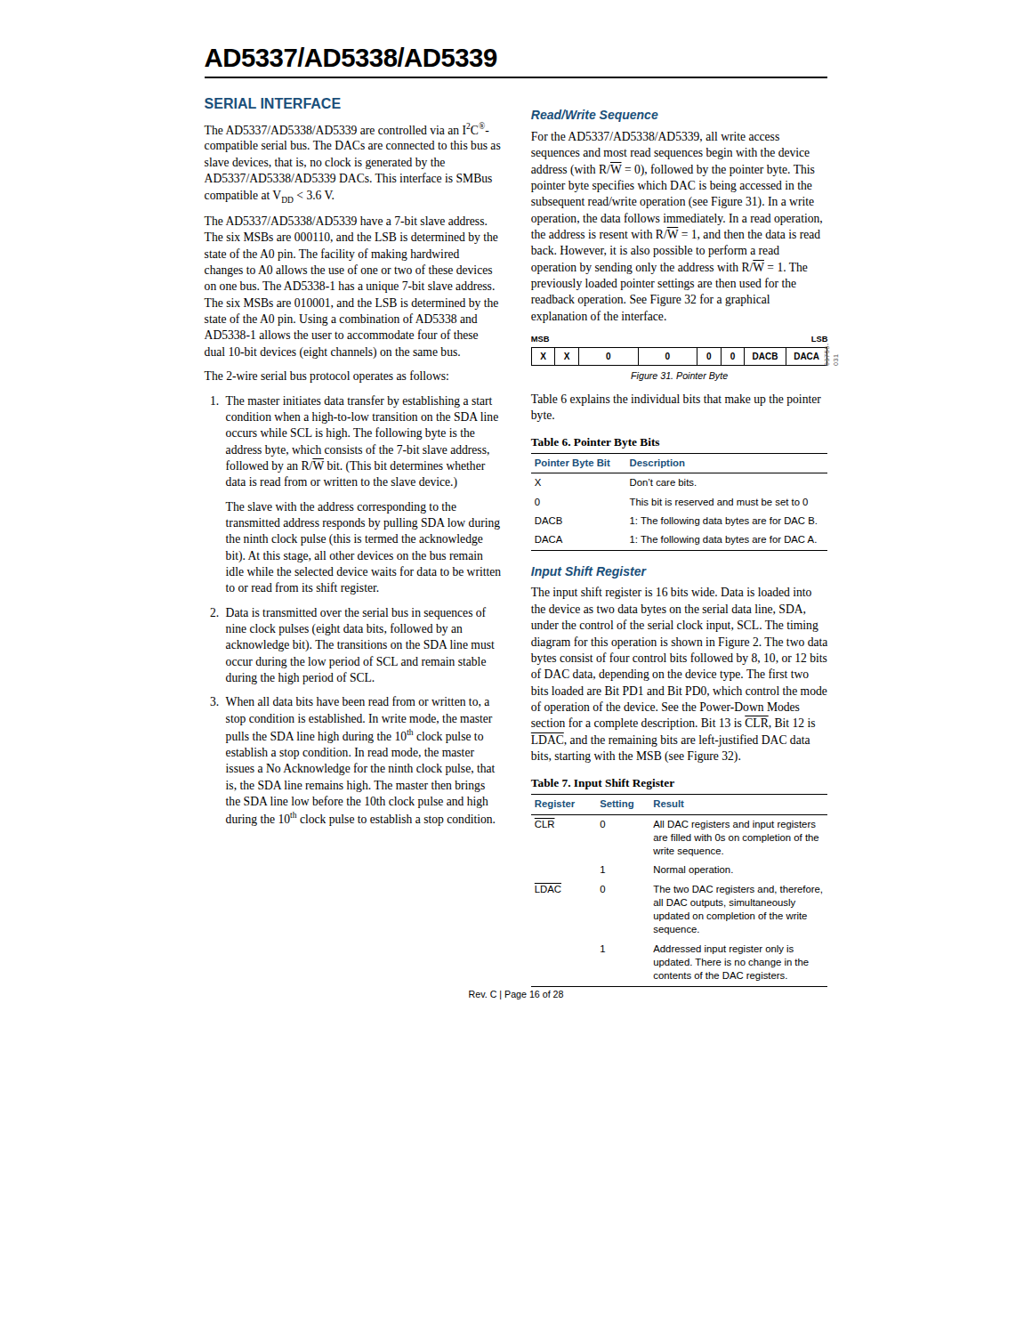AD5337/AD5338/AD5339
SERIAL INTERFACE
The AD5337/AD5338/AD5339 are controlled via an I2C®-compatible serial bus. The DACs are connected to this bus as slave devices, that is, no clock is generated by the AD5337/AD5338/AD5339 DACs. This interface is SMBus compatible at VDD < 3.6 V.
The AD5337/AD5338/AD5339 have a 7-bit slave address. The six MSBs are 000110, and the LSB is determined by the state of the A0 pin. The facility of making hardwired changes to A0 allows the use of one or two of these devices on one bus. The AD5338-1 has a unique 7-bit slave address. The six MSBs are 010001, and the LSB is determined by the state of the A0 pin. Using a combination of AD5338 and AD5338-1 allows the user to accommodate four of these dual 10-bit devices (eight channels) on the same bus.
The 2-wire serial bus protocol operates as follows:
The master initiates data transfer by establishing a start condition when a high-to-low transition on the SDA line occurs while SCL is high. The following byte is the address byte, which consists of the 7-bit slave address, followed by an R/W bit. (This bit determines whether data is read from or written to the slave device.)
The slave with the address corresponding to the transmitted address responds by pulling SDA low during the ninth clock pulse (this is termed the acknowledge bit). At this stage, all other devices on the bus remain idle while the selected device waits for data to be written to or read from its shift register.
Data is transmitted over the serial bus in sequences of nine clock pulses (eight data bits, followed by an acknowledge bit). The transitions on the SDA line must occur during the low period of SCL and remain stable during the high period of SCL.
When all data bits have been read from or written to, a stop condition is established. In write mode, the master pulls the SDA line high during the 10th clock pulse to establish a stop condition. In read mode, the master issues a No Acknowledge for the ninth clock pulse, that is, the SDA line remains high. The master then brings the SDA line low before the 10th clock pulse and high during the 10th clock pulse to establish a stop condition.
Read/Write Sequence
For the AD5337/AD5338/AD5339, all write access sequences and most read sequences begin with the device address (with R/W = 0), followed by the pointer byte. This pointer byte specifies which DAC is being accessed in the subsequent read/write operation (see Figure 31). In a write operation, the data follows immediately. In a read operation, the address is resent with R/W = 1, and then the data is read back. However, it is also possible to perform a read operation by sending only the address with R/W = 1. The previously loaded pointer settings are then used for the readback operation. See Figure 32 for a graphical explanation of the interface.
MSB LSB
| X | X | 0 | 0 | 0 | 0 | DACB | DACA |
03756-031
Figure 31. Pointer Byte
Table 6 explains the individual bits that make up the pointer byte.
Table 6. Pointer Byte Bits
| Pointer Byte Bit | Description |
| --- | --- |
| X | Don’t care bits. |
| 0 | This bit is reserved and must be set to 0 |
| DACB | 1: The following data bytes are for DAC B. |
| DACA | 1: The following data bytes are for DAC A. |
Input Shift Register
The input shift register is 16 bits wide. Data is loaded into the device as two data bytes on the serial data line, SDA, under the control of the serial clock input, SCL. The timing diagram for this operation is shown in Figure 2. The two data bytes consist of four control bits followed by 8, 10, or 12 bits of DAC data, depending on the device type. The first two bits loaded are Bit PD1 and Bit PD0, which control the mode of operation of the device. See the Power-Down Modes section for a complete description. Bit 13 is CLR, Bit 12 is LDAC, and the remaining bits are left-justified DAC data bits, starting with the MSB (see Figure 32).
Table 7. Input Shift Register
| Register | Setting | Result |
| --- | --- | --- |
| CLR | 0 | All DAC registers and input registers are filled with 0s on completion of the write sequence. |
| | 1 | Normal operation. |
| LDAC | 0 | The two DAC registers and, therefore, all DAC outputs, simultaneously updated on completion of the write sequence. |
| | 1 | Addressed input register only is updated. There is no change in the contents of the DAC registers. |
Rev. C | Page 16 of 28